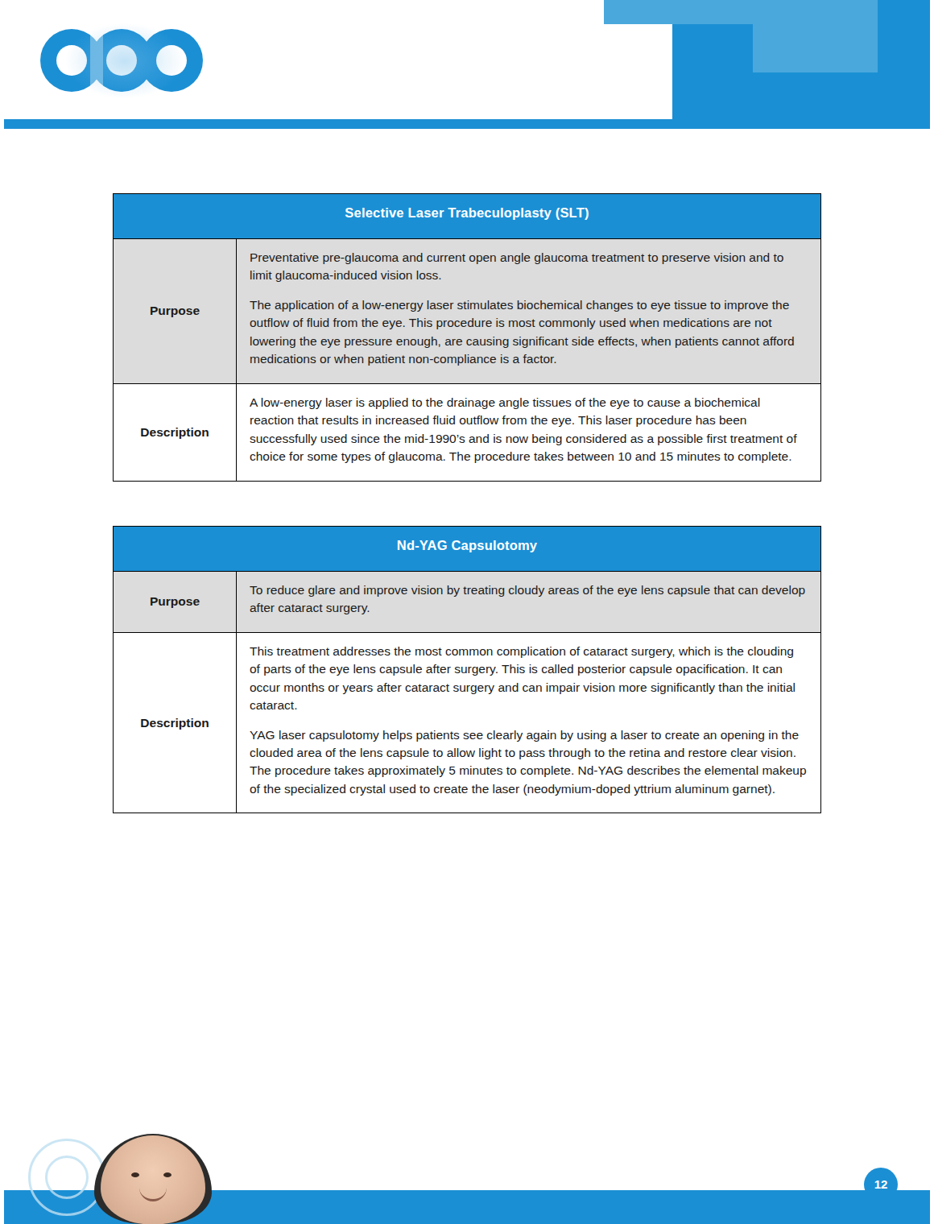| Selective Laser Trabeculoplasty (SLT) |
| --- |
| Purpose | Preventative pre-glaucoma and current open angle glaucoma treatment to preserve vision and to limit glaucoma-induced vision loss. The application of a low-energy laser stimulates biochemical changes to eye tissue to improve the outflow of fluid from the eye. This procedure is most commonly used when medications are not lowering the eye pressure enough, are causing significant side effects, when patients cannot afford medications or when patient non-compliance is a factor. |
| Description | A low-energy laser is applied to the drainage angle tissues of the eye to cause a biochemical reaction that results in increased fluid outflow from the eye. This laser procedure has been successfully used since the mid-1990’s and is now being considered as a possible first treatment of choice for some types of glaucoma. The procedure takes between 10 and 15 minutes to complete. |
| Nd-YAG Capsulotomy |
| --- |
| Purpose | To reduce glare and improve vision by treating cloudy areas of the eye lens capsule that can develop after cataract surgery. |
| Description | This treatment addresses the most common complication of cataract surgery, which is the clouding of parts of the eye lens capsule after surgery. This is called posterior capsule opacification. It can occur months or years after cataract surgery and can impair vision more significantly than the initial cataract. YAG laser capsulotomy helps patients see clearly again by using a laser to create an opening in the clouded area of the lens capsule to allow light to pass through to the retina and restore clear vision. The procedure takes approximately 5 minutes to complete. Nd-YAG describes the elemental makeup of the specialized crystal used to create the laser (neodymium-doped yttrium aluminum garnet). |
12